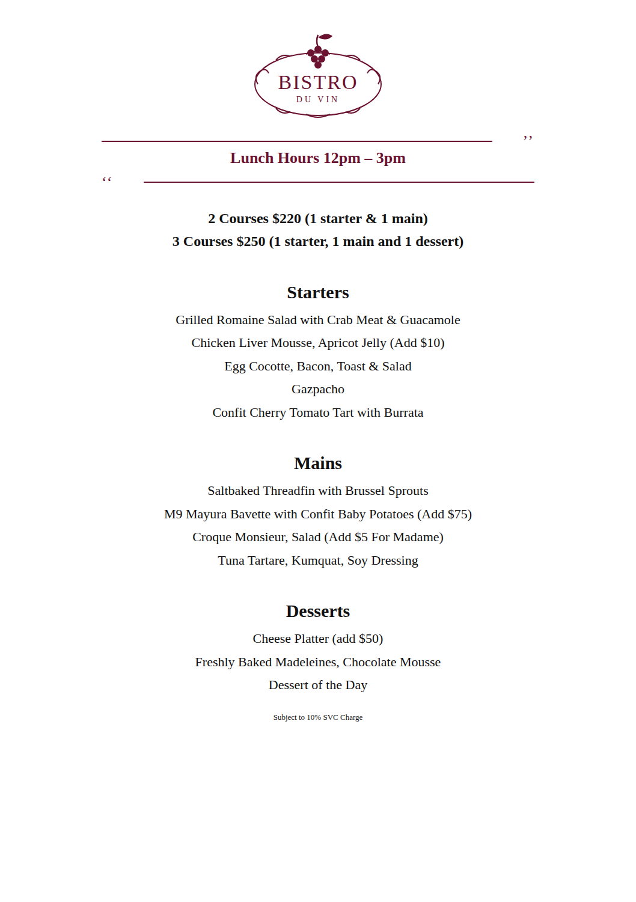BISTRO DU VIN
’’
Lunch Hours 12pm – 3pm
‘‘
2 Courses $220 (1 starter & 1 main)
3 Courses $250 (1 starter, 1 main and 1 dessert)
Starters
Grilled Romaine Salad with Crab Meat & Guacamole
Chicken Liver Mousse, Apricot Jelly (Add $10)
Egg Cocotte, Bacon, Toast & Salad
Gazpacho
Confit Cherry Tomato Tart with Burrata
Mains
Saltbaked Threadfin with Brussel Sprouts
M9 Mayura Bavette with Confit Baby Potatoes (Add $75)
Croque Monsieur, Salad (Add $5 For Madame)
Tuna Tartare, Kumquat, Soy Dressing
Desserts
Cheese Platter (add $50)
Freshly Baked Madeleines, Chocolate Mousse
Dessert of the Day
Subject to 10% SVC Charge